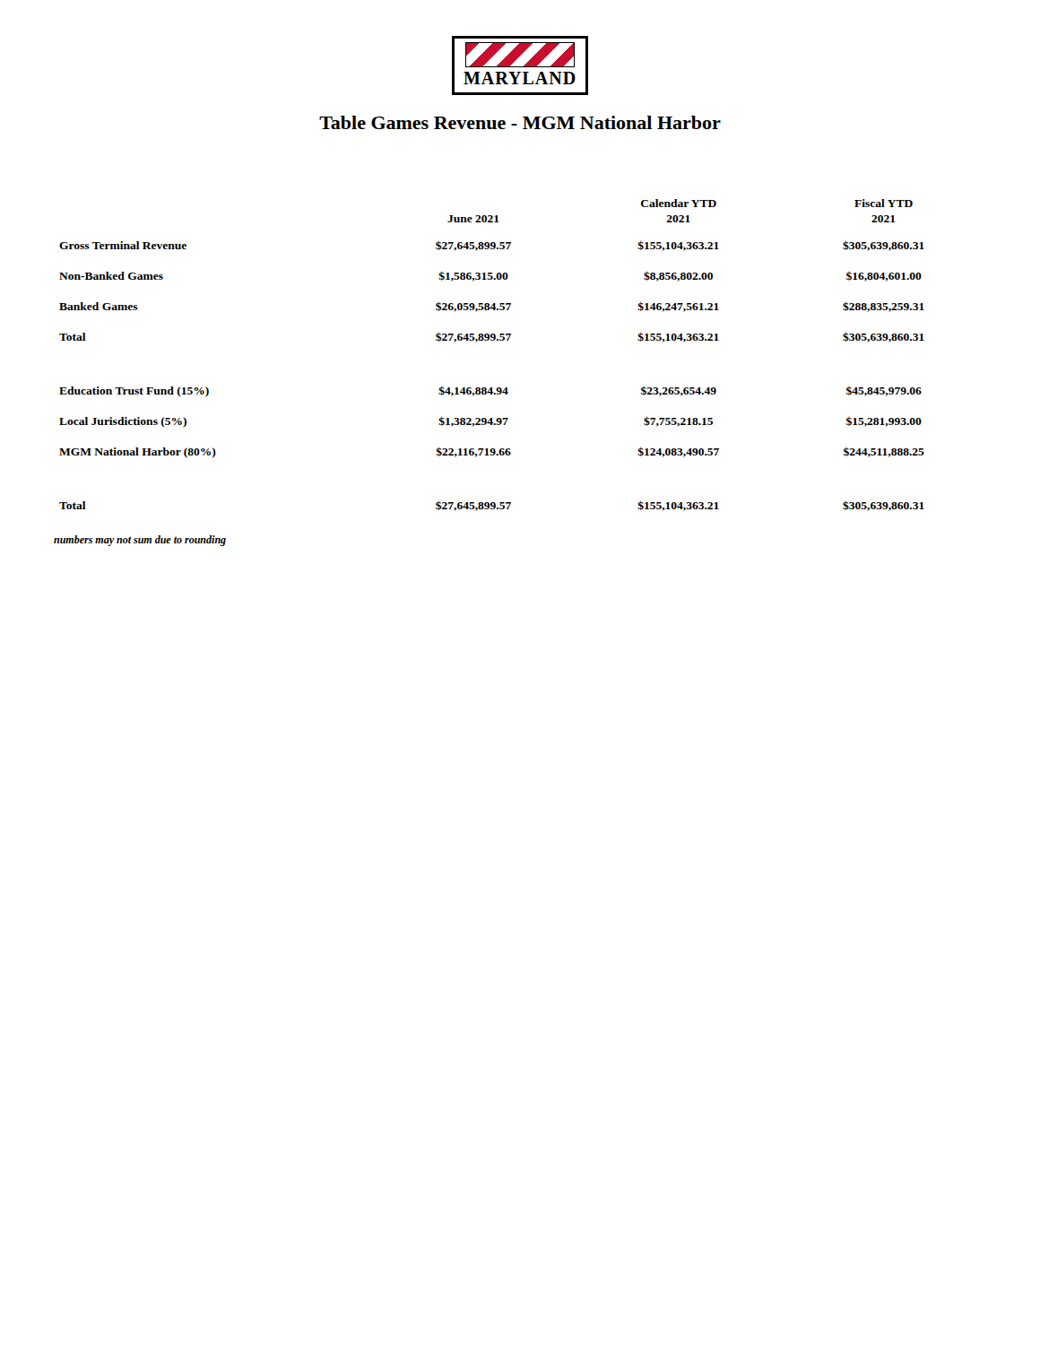Maryland
Table Games Revenue - MGM National Harbor
| | June 2021 | Calendar YTD 2021 | Fiscal YTD 2021 |
| --- | --- | --- | --- |
| Gross Terminal Revenue | $27,645,899.57 | $155,104,363.21 | $305,639,860.31 |
| Non-Banked Games | $1,586,315.00 | $8,856,802.00 | $16,804,601.00 |
| Banked Games | $26,059,584.57 | $146,247,561.21 | $288,835,259.31 |
| Total | $27,645,899.57 | $155,104,363.21 | $305,639,860.31 |
| Education Trust Fund (15%) | $4,146,884.94 | $23,265,654.49 | $45,845,979.06 |
| Local Jurisdictions (5%) | $1,382,294.97 | $7,755,218.15 | $15,281,993.00 |
| MGM National Harbor (80%) | $22,116,719.66 | $124,083,490.57 | $244,511,888.25 |
| Total | $27,645,899.57 | $155,104,363.21 | $305,639,860.31 |
numbers may not sum due to rounding